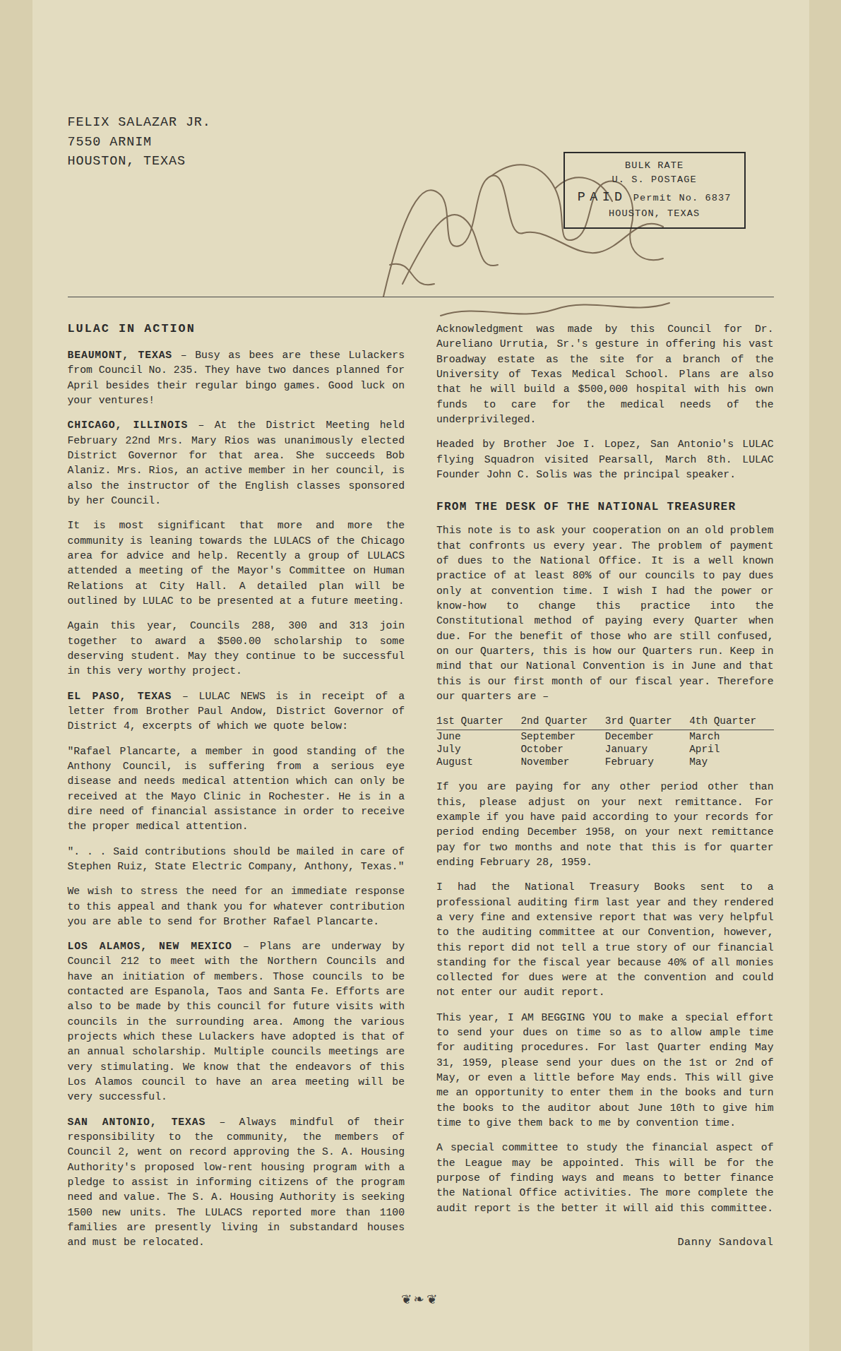BULK RATE
U. S. POSTAGE
PAID Permit No. 6837
HOUSTON, TEXAS
FELIX SALAZAR JR.
7550 ARNIM
HOUSTON, TEXAS
LULAC IN ACTION
BEAUMONT, TEXAS – Busy as bees are these Lulackers from Council No. 235. They have two dances planned for April besides their regular bingo games. Good luck on your ventures!
CHICAGO, ILLINOIS – At the District Meeting held February 22nd Mrs. Mary Rios was unanimously elected District Governor for that area. She succeeds Bob Alaniz. Mrs. Rios, an active member in her council, is also the instructor of the English classes sponsored by her Council.
It is most significant that more and more the community is leaning towards the LULACS of the Chicago area for advice and help. Recently a group of LULACS attended a meeting of the Mayor's Committee on Human Relations at City Hall. A detailed plan will be outlined by LULAC to be presented at a future meeting.
Again this year, Councils 288, 300 and 313 join together to award a $500.00 scholarship to some deserving student. May they continue to be successful in this very worthy project.
EL PASO, TEXAS – LULAC NEWS is in receipt of a letter from Brother Paul Andow, District Governor of District 4, excerpts of which we quote below:
"Rafael Plancarte, a member in good standing of the Anthony Council, is suffering from a serious eye disease and needs medical attention which can only be received at the Mayo Clinic in Rochester. He is in a dire need of financial assistance in order to receive the proper medical attention.
". . . Said contributions should be mailed in care of Stephen Ruiz, State Electric Company, Anthony, Texas."
We wish to stress the need for an immediate response to this appeal and thank you for whatever contribution you are able to send for Brother Rafael Plancarte.
LOS ALAMOS, NEW MEXICO – Plans are underway by Council 212 to meet with the Northern Councils and have an initiation of members. Those councils to be contacted are Espanola, Taos and Santa Fe. Efforts are also to be made by this council for future visits with councils in the surrounding area. Among the various projects which these Lulackers have adopted is that of an annual scholarship. Multiple councils meetings are very stimulating. We know that the endeavors of this Los Alamos council to have an area meeting will be very successful.
SAN ANTONIO, TEXAS – Always mindful of their responsibility to the community, the members of Council 2, went on record approving the S. A. Housing Authority's proposed low-rent housing program with a pledge to assist in informing citizens of the program need and value. The S. A. Housing Authority is seeking 1500 new units. The LULACS reported more than 1100 families are presently living in substandard houses and must be relocated.
Acknowledgment was made by this Council for Dr. Aureliano Urrutia, Sr.'s gesture in offering his vast Broadway estate as the site for a branch of the University of Texas Medical School. Plans are also that he will build a $500,000 hospital with his own funds to care for the medical needs of the underprivileged.
Headed by Brother Joe I. Lopez, San Antonio's LULAC flying Squadron visited Pearsall, March 8th. LULAC Founder John C. Solis was the principal speaker.
FROM THE DESK OF THE NATIONAL TREASURER
This note is to ask your cooperation on an old problem that confronts us every year. The problem of payment of dues to the National Office. It is a well known practice of at least 80% of our councils to pay dues only at convention time. I wish I had the power or know-how to change this practice into the Constitutional method of paying every Quarter when due. For the benefit of those who are still confused, on our Quarters, this is how our Quarters run. Keep in mind that our National Convention is in June and that this is our first month of our fiscal year. Therefore our quarters are –
| 1st Quarter | 2nd Quarter | 3rd Quarter | 4th Quarter |
| --- | --- | --- | --- |
| June | September | December | March |
| July | October | January | April |
| August | November | February | May |
If you are paying for any other period other than this, please adjust on your next remittance. For example if you have paid according to your records for period ending December 1958, on your next remittance pay for two months and note that this is for quarter ending February 28, 1959.
I had the National Treasury Books sent to a professional auditing firm last year and they rendered a very fine and extensive report that was very helpful to the auditing committee at our Convention, however, this report did not tell a true story of our financial standing for the fiscal year because 40% of all monies collected for dues were at the convention and could not enter our audit report.
This year, I AM BEGGING YOU to make a special effort to send your dues on time so as to allow ample time for auditing procedures. For last Quarter ending May 31, 1959, please send your dues on the 1st or 2nd of May, or even a little before May ends. This will give me an opportunity to enter them in the books and turn the books to the auditor about June 10th to give him time to give them back to me by convention time.
A special committee to study the financial aspect of the League may be appointed. This will be for the purpose of finding ways and means to better finance the National Office activities. The more complete the audit report is the better it will aid this committee.
Danny Sandoval
❦❧❦